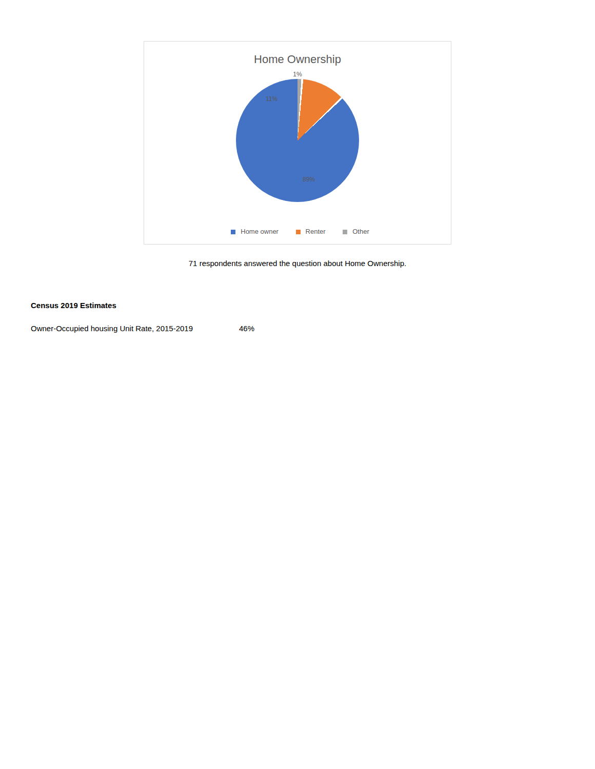Home Ownership
1%
11%
89%
Home owner Renter Other
71 respondents answered the question about Home Ownership.
Census 2019 Estimates
Owner-Occupied housing Unit Rate, 2015-201946%